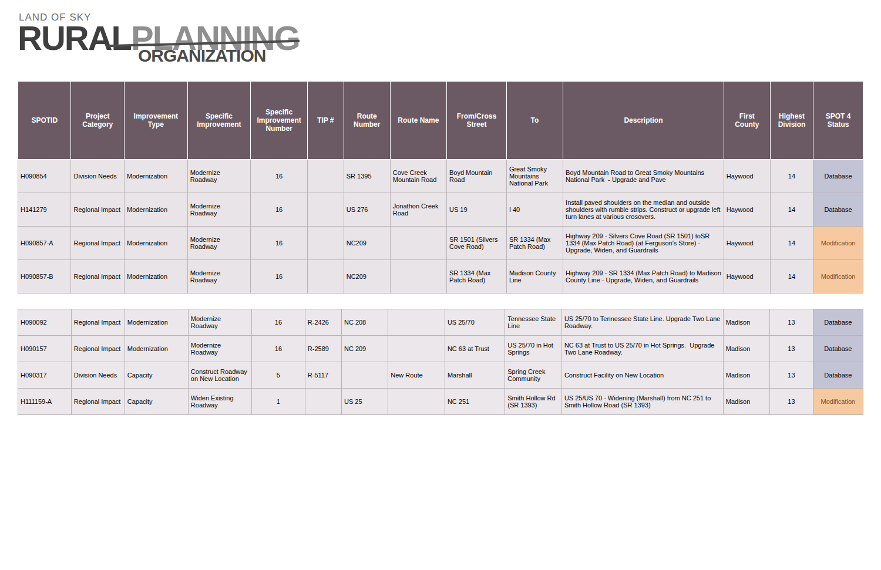LAND OF SKY
RURAL PLANNING
ORGANIZATION
| SPOTID | Project Category | Improvement Type | Specific Improvement | Specific Improvement Number | TIP # | Route Number | Route Name | From/Cross Street | To | Description | First County | Highest Division | SPOT 4 Status |
| --- | --- | --- | --- | --- | --- | --- | --- | --- | --- | --- | --- | --- | --- |
| H090854 | Division Needs | Modernization | Modernize Roadway | 16 | | SR 1395 | Cove Creek Mountain Road | Boyd Mountain Road | Great Smoky Mountains National Park | Boyd Mountain Road to Great Smoky Mountains National Park - Upgrade and Pave | Haywood | 14 | Database |
| H141279 | Regional Impact | Modernization | Modernize Roadway | 16 | | US 276 | Jonathon Creek Road | US 19 | I 40 | Install paved shoulders on the median and outside shoulders with rumble strips. Construct or upgrade left turn lanes at various crosovers. | Haywood | 14 | Database |
| H090857-A | Regional Impact | Modernization | Modernize Roadway | 16 | | NC209 | | SR 1501 (Silvers Cove Road) | SR 1334 (Max Patch Road) | Highway 209 - Silvers Cove Road (SR 1501) toSR 1334 (Max Patch Road) (at Ferguson's Store) - Upgrade, Widen, and Guardrails | Haywood | 14 | Modification |
| H090857-B | Regional Impact | Modernization | Modernize Roadway | 16 | | NC209 | | SR 1334 (Max Patch Road) | Madison County Line | Highway 209 - SR 1334 (Max Patch Road) to Madison County Line - Upgrade, Widen, and Guardrails | Haywood | 14 | Modification |
| H090092 | Regional Impact | Modernization | Modernize Roadway | 16 | R-2426 | NC 208 | | US 25/70 | Tennessee State Line | US 25/70 to Tennessee State Line. Upgrade Two Lane Roadway. | Madison | 13 | Database |
| H090157 | Regional Impact | Modernization | Modernize Roadway | 16 | R-2589 | NC 209 | | NC 63 at Trust | US 25/70 in Hot Springs | NC 63 at Trust to US 25/70 in Hot Springs. Upgrade Two Lane Roadway. | Madison | 13 | Database |
| H090317 | Division Needs | Capacity | Construct Roadway on New Location | 5 | R-5117 | | New Route | Marshall | Spring Creek Community | Construct Facility on New Location | Madison | 13 | Database |
| H111159-A | Regional Impact | Capacity | Widen Existing Roadway | 1 | | US 25 | | NC 251 | Smith Hollow Rd (SR 1393) | US 25/US 70 - Widening (Marshall) from NC 251 to Smith Hollow Road (SR 1393) | Madison | 13 | Modification |